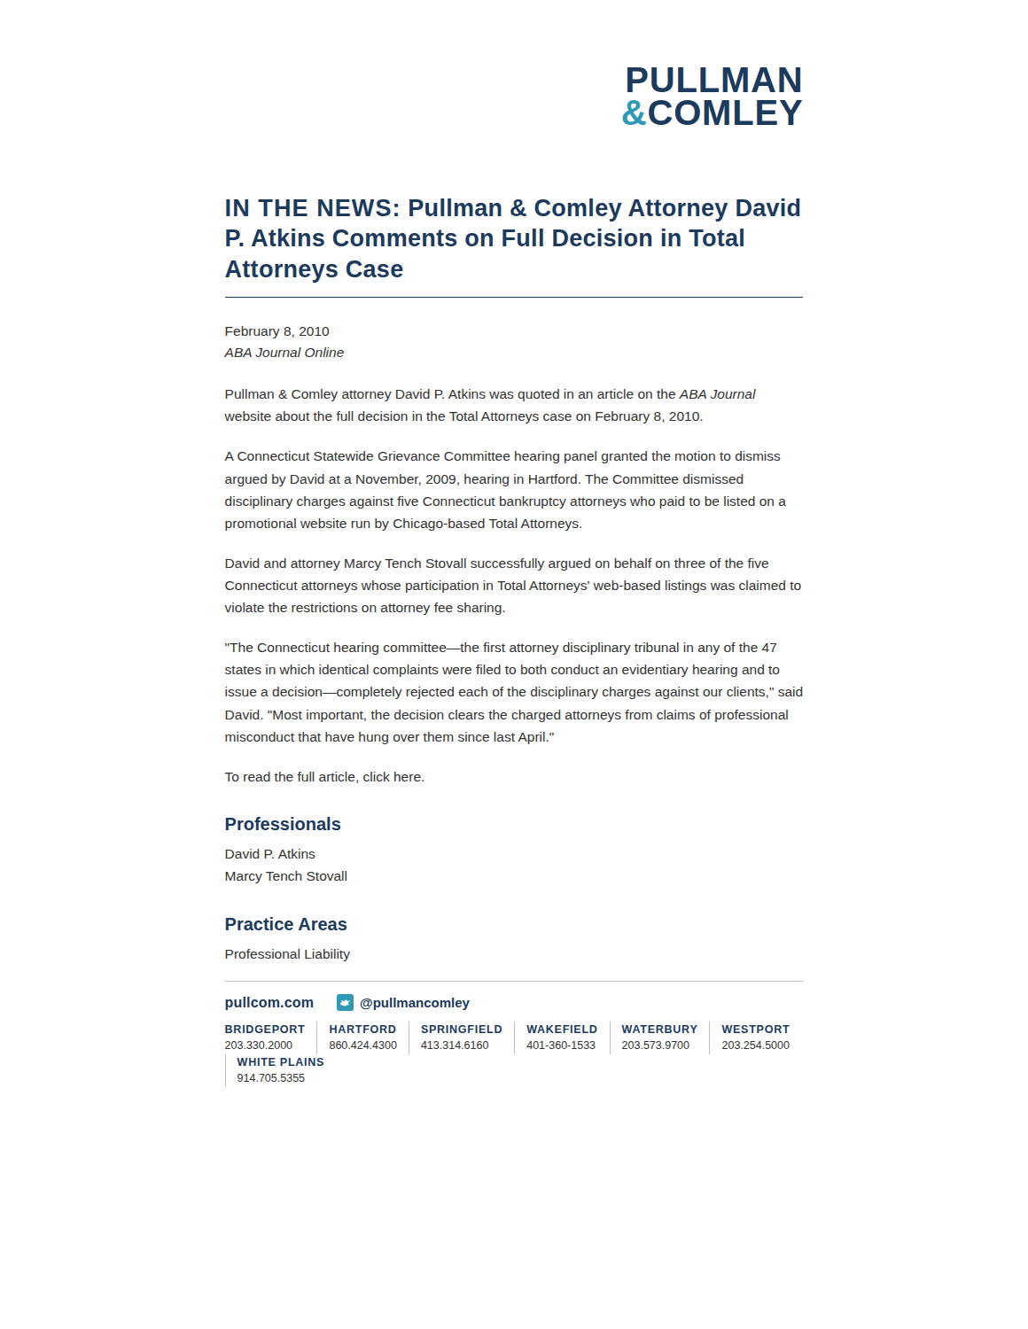PULLMAN &COMLEY
IN THE NEWS: Pullman & Comley Attorney David P. Atkins Comments on Full Decision in Total Attorneys Case
February 8, 2010
ABA Journal Online
Pullman & Comley attorney David P. Atkins was quoted in an article on the ABA Journal website about the full decision in the Total Attorneys case on February 8, 2010.
A Connecticut Statewide Grievance Committee hearing panel granted the motion to dismiss argued by David at a November, 2009, hearing in Hartford. The Committee dismissed disciplinary charges against five Connecticut bankruptcy attorneys who paid to be listed on a promotional website run by Chicago-based Total Attorneys.
David and attorney Marcy Tench Stovall successfully argued on behalf on three of the five Connecticut attorneys whose participation in Total Attorneys' web-based listings was claimed to violate the restrictions on attorney fee sharing.
"The Connecticut hearing committee—the first attorney disciplinary tribunal in any of the 47 states in which identical complaints were filed to both conduct an evidentiary hearing and to issue a decision—completely rejected each of the disciplinary charges against our clients," said David. "Most important, the decision clears the charged attorneys from claims of professional misconduct that have hung over them since last April."
To read the full article, click here.
Professionals
David P. Atkins
Marcy Tench Stovall
Practice Areas
Professional Liability
pullcom.com @pullmancomley
BRIDGEPORT 203.330.2000
HARTFORD 860.424.4300
SPRINGFIELD 413.314.6160
WAKEFIELD 401-360-1533
WATERBURY 203.573.9700
WESTPORT 203.254.5000
WHITE PLAINS 914.705.5355